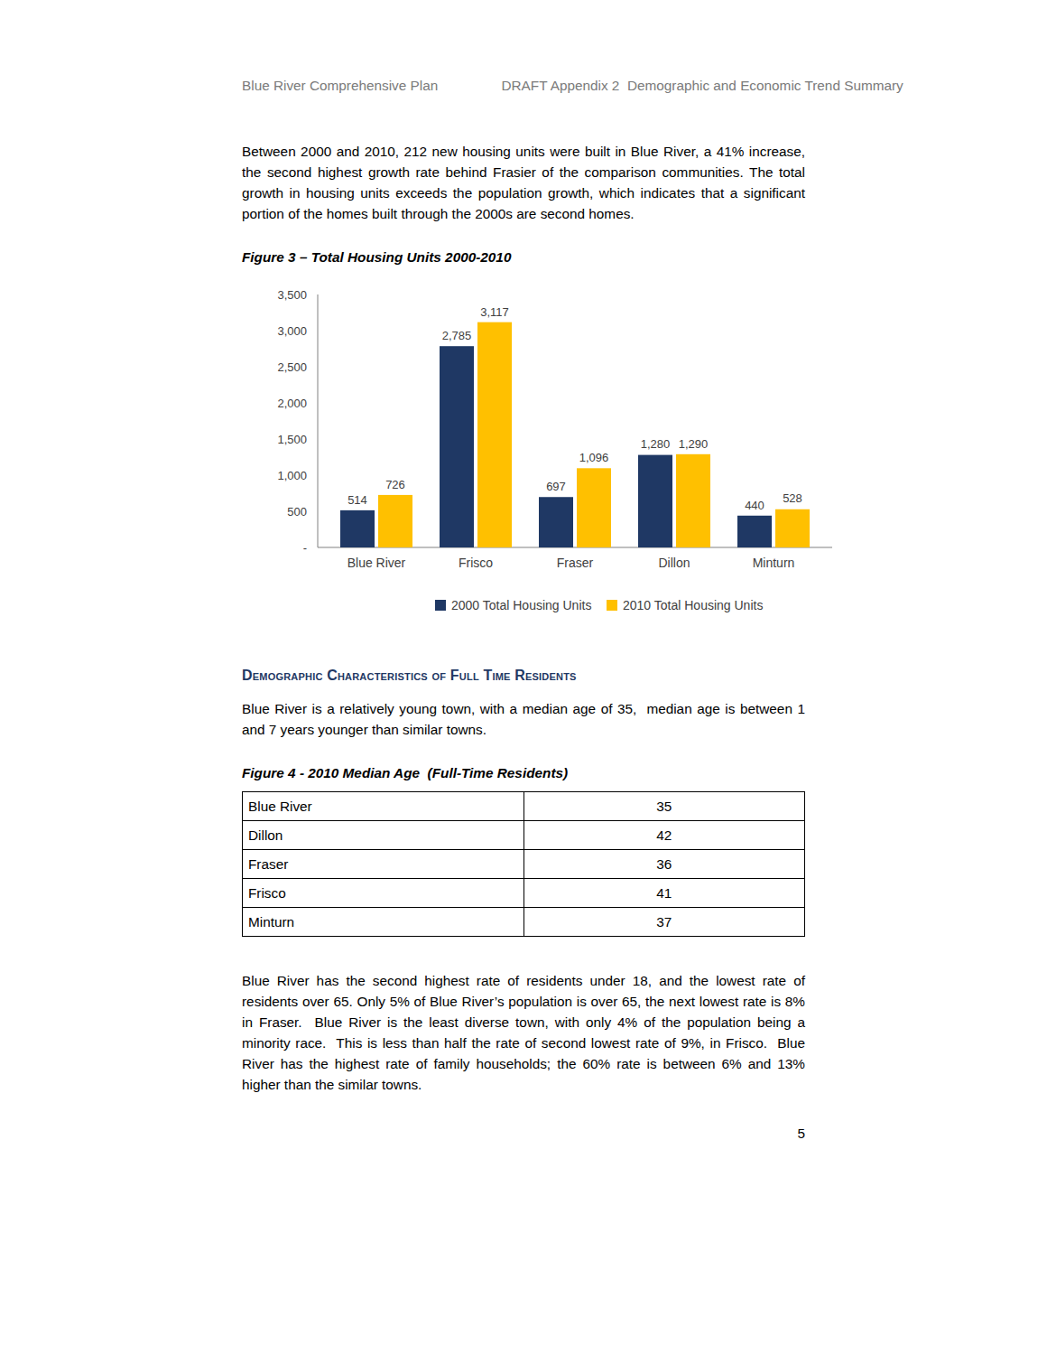Blue River Comprehensive Plan DRAFT Appendix 2 Demographic and Economic Trend Summary
Between 2000 and 2010, 212 new housing units were built in Blue River, a 41% increase, the second highest growth rate behind Frasier of the comparison communities. The total growth in housing units exceeds the population growth, which indicates that a significant portion of the homes built through the 2000s are second homes.
Figure 3 – Total Housing Units 2000-2010
3,500 3,000 2,500 2,000 1,500 1,000 500 - 514 726 2,785 3,117 697 1,096 1,280 1,290 440 528 Blue River Frisco Fraser Dillon Minturn 2000 Total Housing Units 2010 Total Housing Units
Demographic Characteristics of Full Time Residents
Blue River is a relatively young town, with a median age of 35, median age is between 1 and 7 years younger than similar towns.
Figure 4 - 2010 Median Age (Full-Time Residents)
| Blue River | 35 |
| Dillon | 42 |
| Fraser | 36 |
| Frisco | 41 |
| Minturn | 37 |
Blue River has the second highest rate of residents under 18, and the lowest rate of residents over 65. Only 5% of Blue River’s population is over 65, the next lowest rate is 8% in Fraser. Blue River is the least diverse town, with only 4% of the population being a minority race. This is less than half the rate of second lowest rate of 9%, in Frisco. Blue River has the highest rate of family households; the 60% rate is between 6% and 13% higher than the similar towns.
5